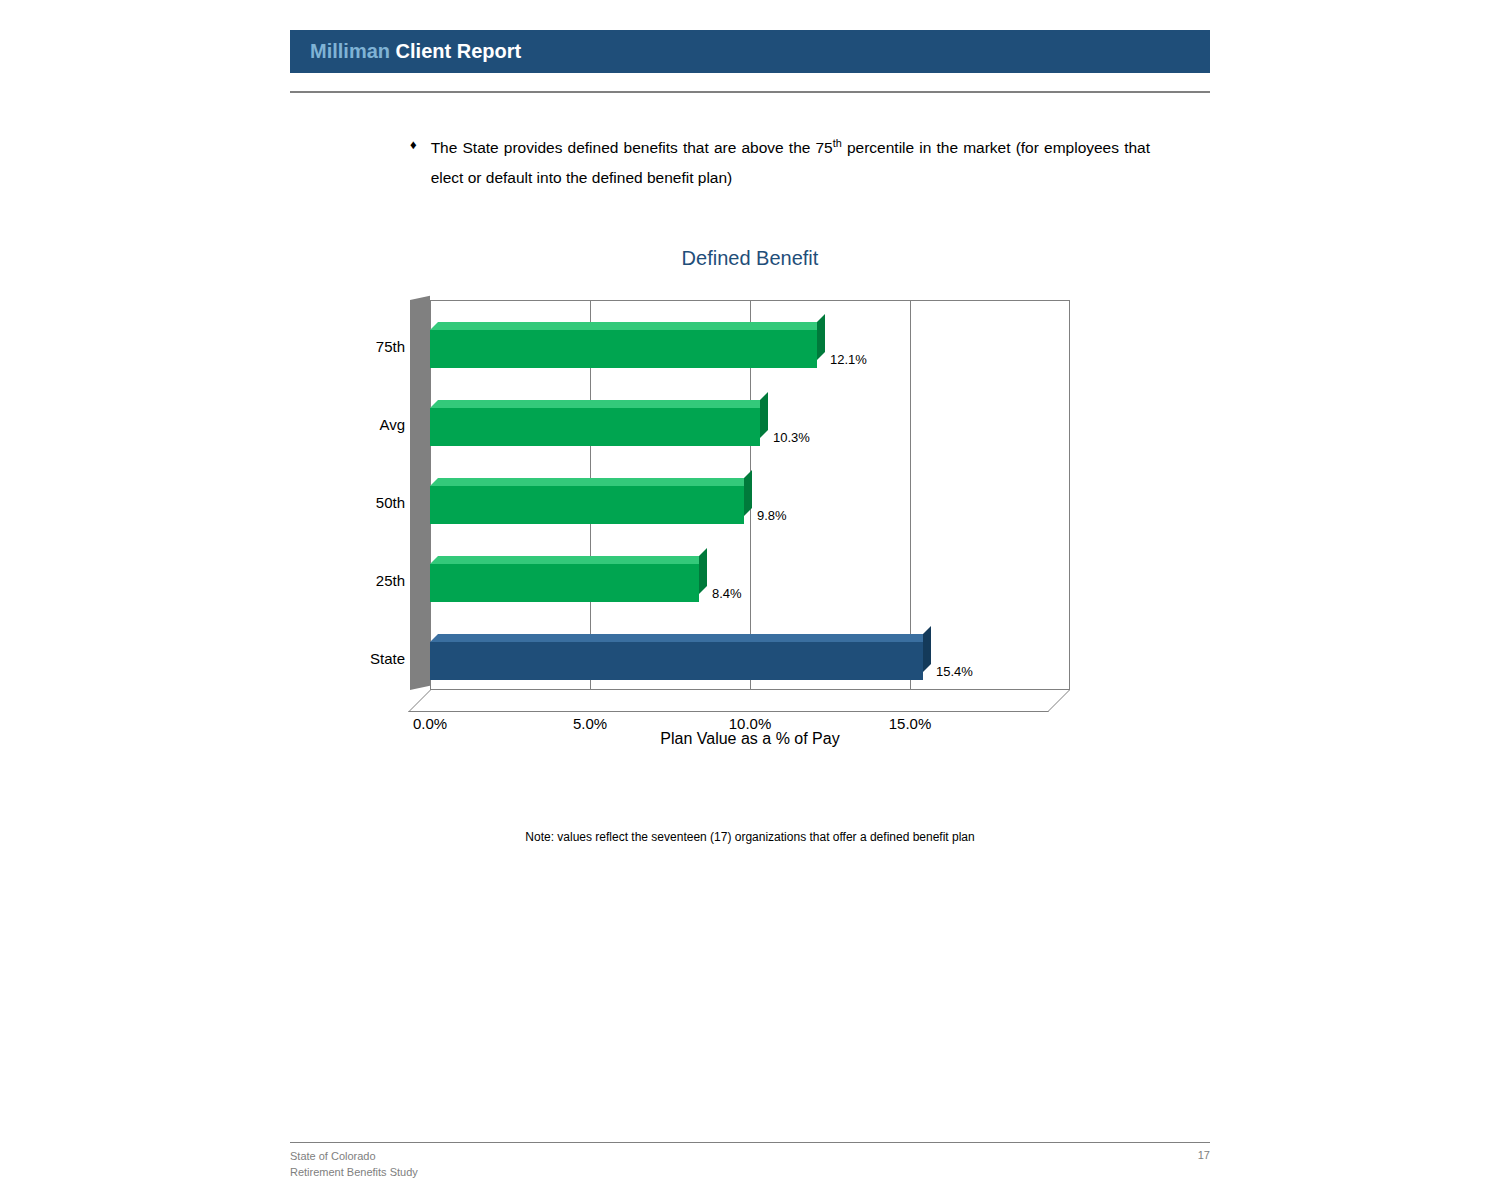Milliman Client Report
♦
The State provides defined benefits that are above the 75th percentile in the market (for employees that elect or default into the defined benefit plan)
Defined Benefit
12.1%
75th
10.3%
Avg
9.8%
50th
8.4%
25th
15.4%
State
0.0%
5.0%
10.0%
15.0%
Plan Value as a % of Pay
Note: values reflect the seventeen (17) organizations that offer a defined benefit plan
State of Colorado
Retirement Benefits Study
17